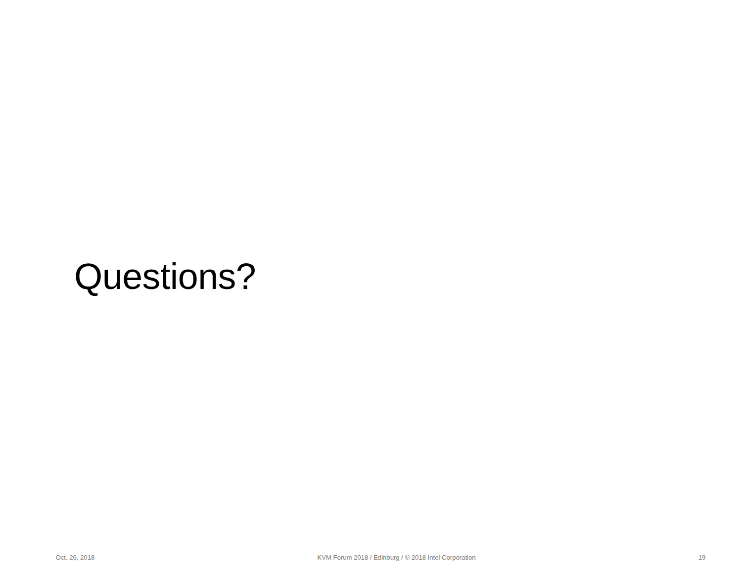Questions?
Oct. 26, 2018 KVM Forum 2018 / Edinburg / © 2018 Intel Corporation 19